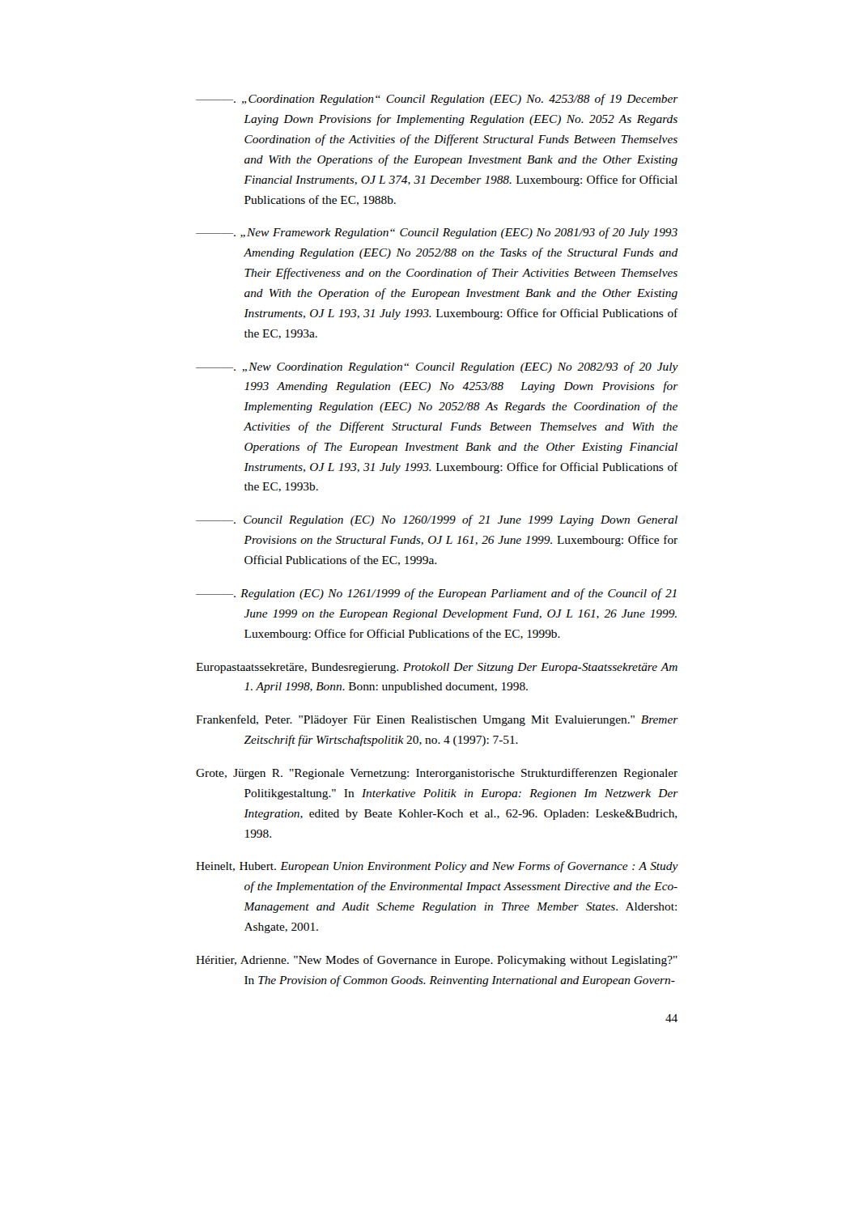———. „Coordination Regulation“ Council Regulation (EEC) No. 4253/88 of 19 December Laying Down Provisions for Implementing Regulation (EEC) No. 2052 As Regards Coordination of the Activities of the Different Structural Funds Between Themselves and With the Operations of the European Investment Bank and the Other Existing Financial Instruments, OJ L 374, 31 December 1988. Luxembourg: Office for Official Publications of the EC, 1988b.
———. „New Framework Regulation“ Council Regulation (EEC) No 2081/93 of 20 July 1993 Amending Regulation (EEC) No 2052/88 on the Tasks of the Structural Funds and Their Effectiveness and on the Coordination of Their Activities Between Themselves and With the Operation of the European Investment Bank and the Other Existing Instruments, OJ L 193, 31 July 1993. Luxembourg: Office for Official Publications of the EC, 1993a.
———. „New Coordination Regulation“ Council Regulation (EEC) No 2082/93 of 20 July 1993 Amending Regulation (EEC) No 4253/88 Laying Down Provisions for Implementing Regulation (EEC) No 2052/88 As Regards the Coordination of the Activities of the Different Structural Funds Between Themselves and With the Operations of The European Investment Bank and the Other Existing Financial Instruments, OJ L 193, 31 July 1993. Luxembourg: Office for Official Publications of the EC, 1993b.
———. Council Regulation (EC) No 1260/1999 of 21 June 1999 Laying Down General Provisions on the Structural Funds, OJ L 161, 26 June 1999. Luxembourg: Office for Official Publications of the EC, 1999a.
———. Regulation (EC) No 1261/1999 of the European Parliament and of the Council of 21 June 1999 on the European Regional Development Fund, OJ L 161, 26 June 1999. Luxembourg: Office for Official Publications of the EC, 1999b.
Europastaatssekretäre, Bundesregierung. Protokoll Der Sitzung Der Europa-Staatssekretäre Am 1. April 1998, Bonn. Bonn: unpublished document, 1998.
Frankenfeld, Peter. "Plädoyer Für Einen Realistischen Umgang Mit Evaluierungen." Bremer Zeitschrift für Wirtschaftspolitik 20, no. 4 (1997): 7-51.
Grote, Jürgen R. "Regionale Vernetzung: Interorganistorische Strukturdifferenzen Regionaler Politikgestaltung." In Interkative Politik in Europa: Regionen Im Netzwerk Der Integration, edited by Beate Kohler-Koch et al., 62-96. Opladen: Leske&Budrich, 1998.
Heinelt, Hubert. European Union Environment Policy and New Forms of Governance : A Study of the Implementation of the Environmental Impact Assessment Directive and the Eco-Management and Audit Scheme Regulation in Three Member States. Aldershot: Ashgate, 2001.
Héritier, Adrienne. "New Modes of Governance in Europe. Policymaking without Legislating?" In The Provision of Common Goods. Reinventing International and European Govern-
44